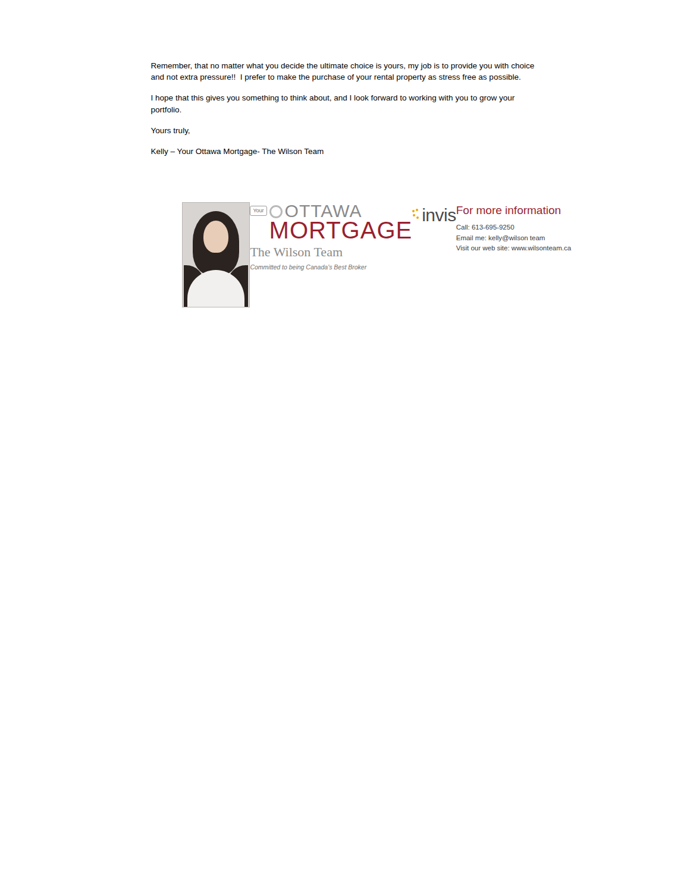Remember, that no matter what you decide the ultimate choice is yours, my job is to provide you with choice and not extra pressure!! I prefer to make the purchase of your rental property as stress free as possible.
I hope that this gives you something to think about, and I look forward to working with you to grow your portfolio.
Yours truly,
Kelly – Your Ottawa Mortgage- The Wilson Team
| | Your OTTAWA MORTGAGE The Wilson Team Committed to being Canada's Best Broker | invis | For more information Call: 613-695-9250 Email me: kelly@wilson team Visit our web site: www.wilsonteam.ca |